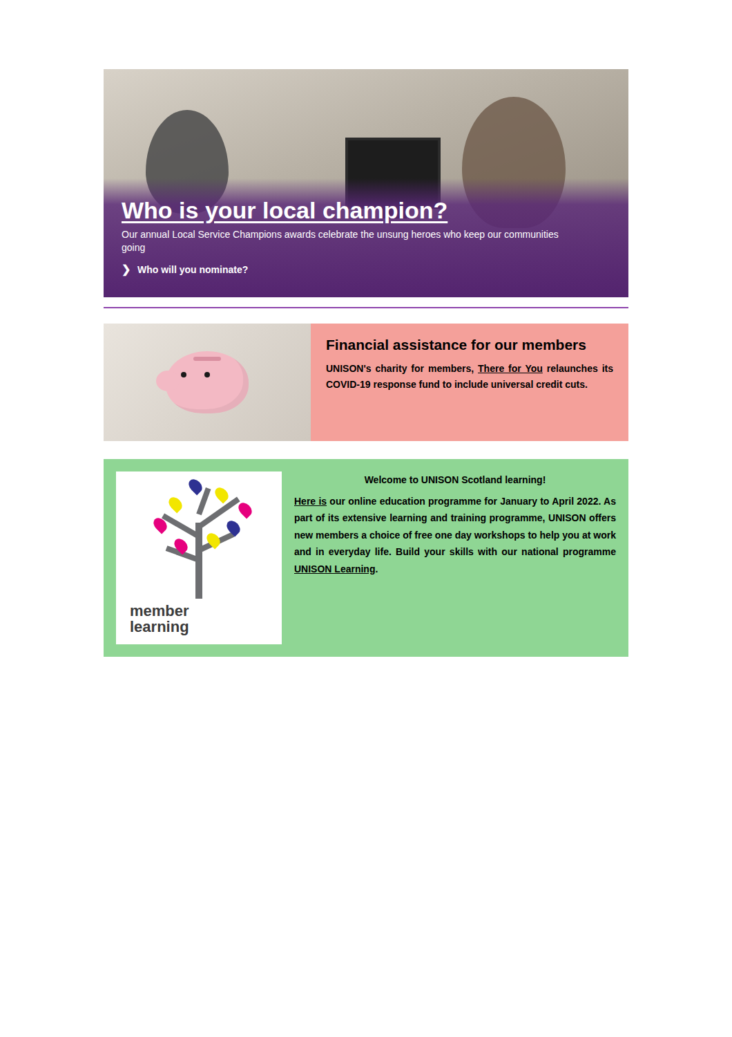Who is your local champion?
Our annual Local Service Champions awards celebrate the unsung heroes who keep our communities going
❯Who will you nominate?
Financial assistance for our members
UNISON's charity for members, There for You relaunches its COVID-19 response fund to include universal credit cuts.
member
learning
Welcome to UNISON Scotland learning! Here is our online education programme for January to April 2022. As part of its extensive learning and training programme, UNISON offers new members a choice of free one day workshops to help you at work and in everyday life. Build your skills with our national programme UNISON Learning.